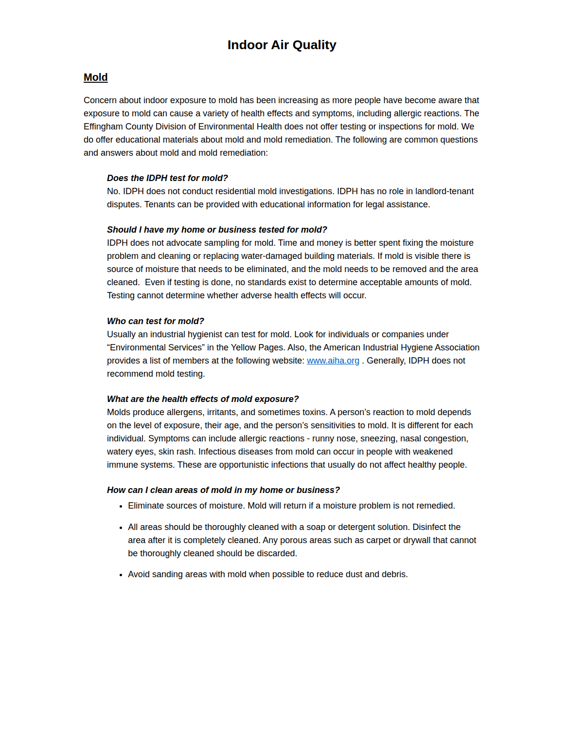Indoor Air Quality
Mold
Concern about indoor exposure to mold has been increasing as more people have become aware that exposure to mold can cause a variety of health effects and symptoms, including allergic reactions. The Effingham County Division of Environmental Health does not offer testing or inspections for mold. We do offer educational materials about mold and mold remediation. The following are common questions and answers about mold and mold remediation:
Does the IDPH test for mold?
No. IDPH does not conduct residential mold investigations. IDPH has no role in landlord-tenant disputes. Tenants can be provided with educational information for legal assistance.
Should I have my home or business tested for mold?
IDPH does not advocate sampling for mold. Time and money is better spent fixing the moisture problem and cleaning or replacing water-damaged building materials. If mold is visible there is source of moisture that needs to be eliminated, and the mold needs to be removed and the area cleaned. Even if testing is done, no standards exist to determine acceptable amounts of mold. Testing cannot determine whether adverse health effects will occur.
Who can test for mold?
Usually an industrial hygienist can test for mold. Look for individuals or companies under “Environmental Services” in the Yellow Pages. Also, the American Industrial Hygiene Association provides a list of members at the following website: www.aiha.org . Generally, IDPH does not recommend mold testing.
What are the health effects of mold exposure?
Molds produce allergens, irritants, and sometimes toxins. A person’s reaction to mold depends on the level of exposure, their age, and the person’s sensitivities to mold. It is different for each individual. Symptoms can include allergic reactions - runny nose, sneezing, nasal congestion, watery eyes, skin rash. Infectious diseases from mold can occur in people with weakened immune systems. These are opportunistic infections that usually do not affect healthy people.
How can I clean areas of mold in my home or business?
Eliminate sources of moisture. Mold will return if a moisture problem is not remedied.
All areas should be thoroughly cleaned with a soap or detergent solution. Disinfect the area after it is completely cleaned. Any porous areas such as carpet or drywall that cannot be thoroughly cleaned should be discarded.
Avoid sanding areas with mold when possible to reduce dust and debris.